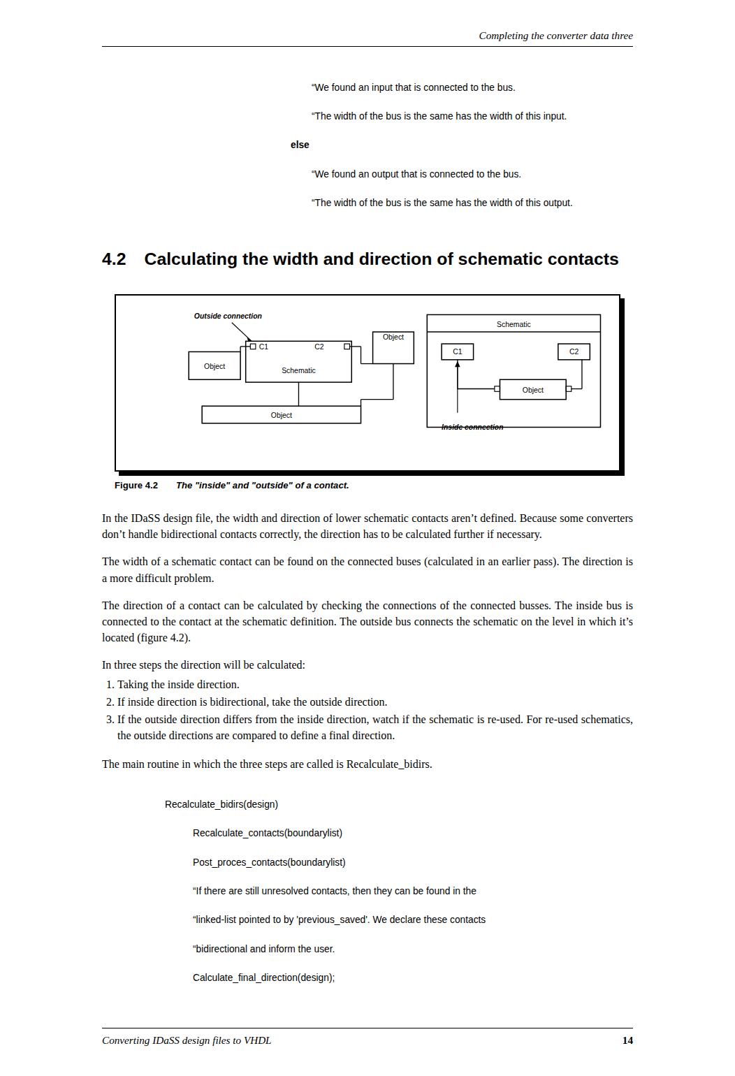Completing the converter data three
“We found an input that is connected to the bus.
“The width of the bus is the same has the width of this input.
else
“We found an output that is connected to the bus.
“The width of the bus is the same has the width of this output.
4.2 Calculating the width and direction of schematic contacts
Outside connection Schematic C1 C2 Object Object Object Schematic C1 C2 Object Inside connection
Figure 4.2 The "inside" and "outside" of a contact.
In the IDaSS design file, the width and direction of lower schematic contacts aren’t defined. Because some converters don’t handle bidirectional contacts correctly, the direction has to be calculated further if necessary.
The width of a schematic contact can be found on the connected buses (calculated in an earlier pass). The direction is a more difficult problem.
The direction of a contact can be calculated by checking the connections of the connected busses. The inside bus is connected to the contact at the schematic definition. The outside bus connects the schematic on the level in which it’s located (figure 4.2).
In three steps the direction will be calculated:
Taking the inside direction.
If inside direction is bidirectional, take the outside direction.
If the outside direction differs from the inside direction, watch if the schematic is re-used. For re-used schematics, the outside directions are compared to define a final direction.
The main routine in which the three steps are called is Recalculate_bidirs.
Recalculate_bidirs(design)
Recalculate_contacts(boundarylist)
Post_proces_contacts(boundarylist)
“If there are still unresolved contacts, then they can be found in the
“linked-list pointed to by 'previous_saved'. We declare these contacts
“bidirectional and inform the user.
Calculate_final_direction(design);
Converting IDaSS design files to VHDL 14